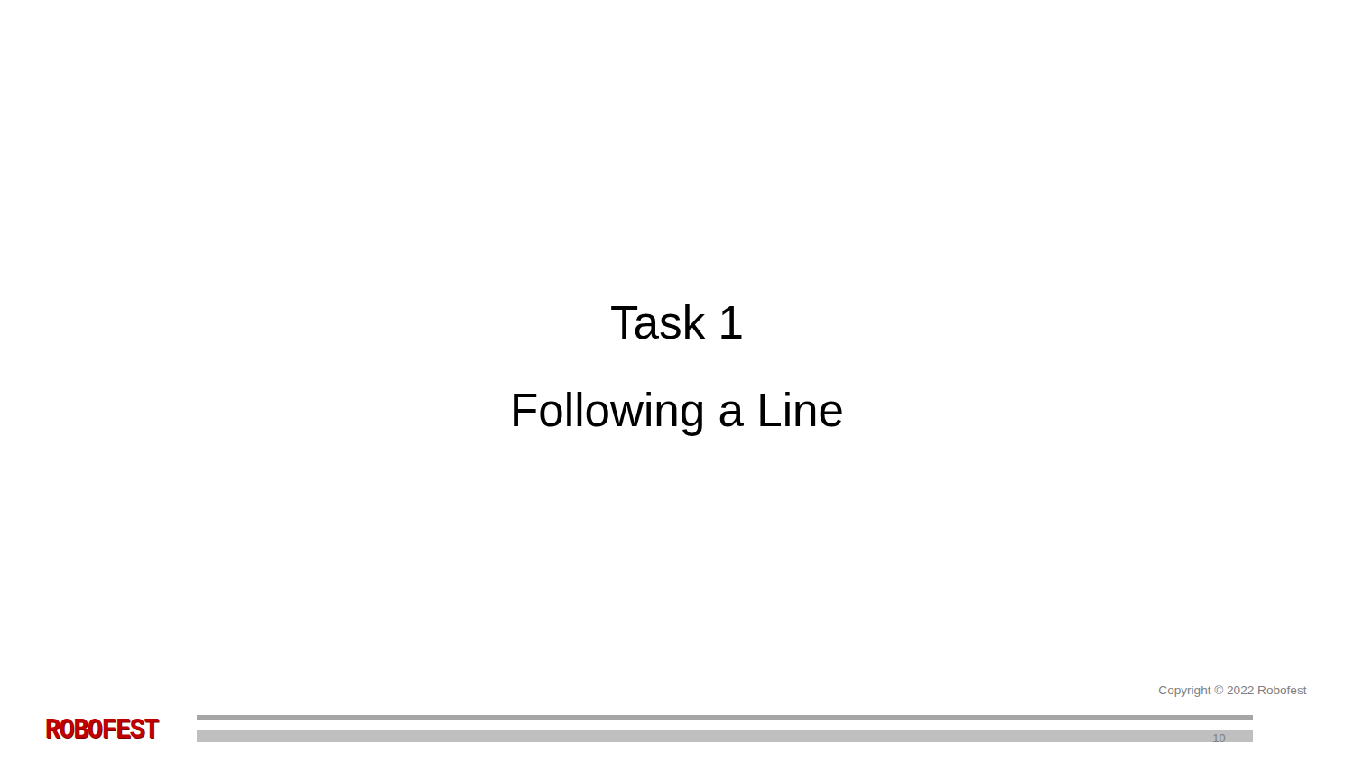Task 1
Following a Line
Copyright © 2022 Robofest
10
ROBOFEST